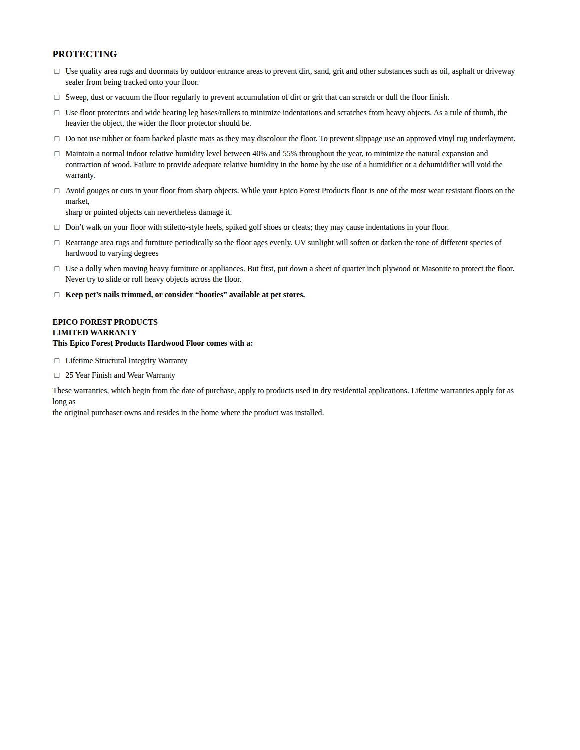PROTECTING
Use quality area rugs and doormats by outdoor entrance areas to prevent dirt, sand, grit and other substances such as oil, asphalt or driveway
sealer from being tracked onto your floor.
Sweep, dust or vacuum the floor regularly to prevent accumulation of dirt or grit that can scratch or dull the floor finish.
Use floor protectors and wide bearing leg bases/rollers to minimize indentations and scratches from heavy objects. As a rule of thumb, the
heavier the object, the wider the floor protector should be.
Do not use rubber or foam backed plastic mats as they may discolour the floor. To prevent slippage use an approved vinyl rug underlayment.
Maintain a normal indoor relative humidity level between 40% and 55% throughout the year, to minimize the natural expansion and
contraction of wood. Failure to provide adequate relative humidity in the home by the use of a humidifier or a dehumidifier will void the
warranty.
Avoid gouges or cuts in your floor from sharp objects. While your Epico Forest Products floor is one of the most wear resistant floors on the market,
sharp or pointed objects can nevertheless damage it.
Don’t walk on your floor with stiletto-style heels, spiked golf shoes or cleats; they may cause indentations in your floor.
Rearrange area rugs and furniture periodically so the floor ages evenly. UV sunlight will soften or darken the tone of different species of
hardwood to varying degrees
Use a dolly when moving heavy furniture or appliances. But first, put down a sheet of quarter inch plywood or Masonite to protect the floor.
Never try to slide or roll heavy objects across the floor.
Keep pet’s nails trimmed, or consider “booties” available at pet stores.
EPICO FOREST PRODUCTS
LIMITED WARRANTY
This Epico Forest Products Hardwood Floor comes with a:
Lifetime Structural Integrity Warranty
25 Year Finish and Wear Warranty
These warranties, which begin from the date of purchase, apply to products used in dry residential applications. Lifetime warranties apply for as long as
the original purchaser owns and resides in the home where the product was installed.